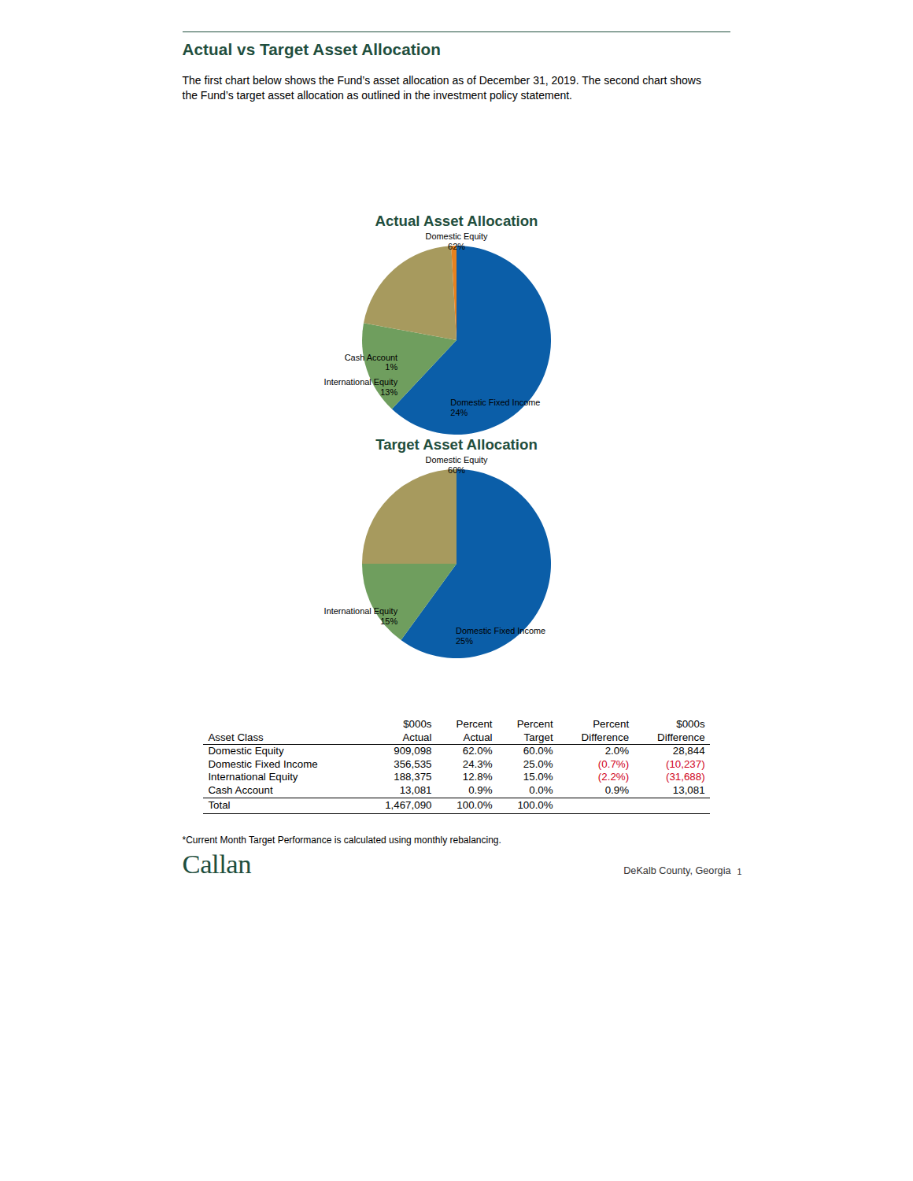Actual vs Target Asset Allocation
The first chart below shows the Fund’s asset allocation as of December 31, 2019. The second chart shows the Fund’s target asset allocation as outlined in the investment policy statement.
Actual Asset Allocation
Domestic Equity
62%
Domestic Fixed Income
24%
International Equity
13%
Cash Account
1%
Target Asset Allocation
Domestic Equity
60%
Domestic Fixed Income
25%
International Equity
15%
| | $000s | Percent | Percent | Percent | $000s |
| --- | --- | --- | --- | --- | --- |
| Asset Class | Actual | Actual | Target | Difference | Difference |
| Domestic Equity | 909,098 | 62.0% | 60.0% | 2.0% | 28,844 |
| Domestic Fixed Income | 356,535 | 24.3% | 25.0% | (0.7%) | (10,237) |
| International Equity | 188,375 | 12.8% | 15.0% | (2.2%) | (31,688) |
| Cash Account | 13,081 | 0.9% | 0.0% | 0.9% | 13,081 |
| Total | 1,467,090 | 100.0% | 100.0% | | |
*Current Month Target Performance is calculated using monthly rebalancing.
Callan
DeKalb County, Georgia1